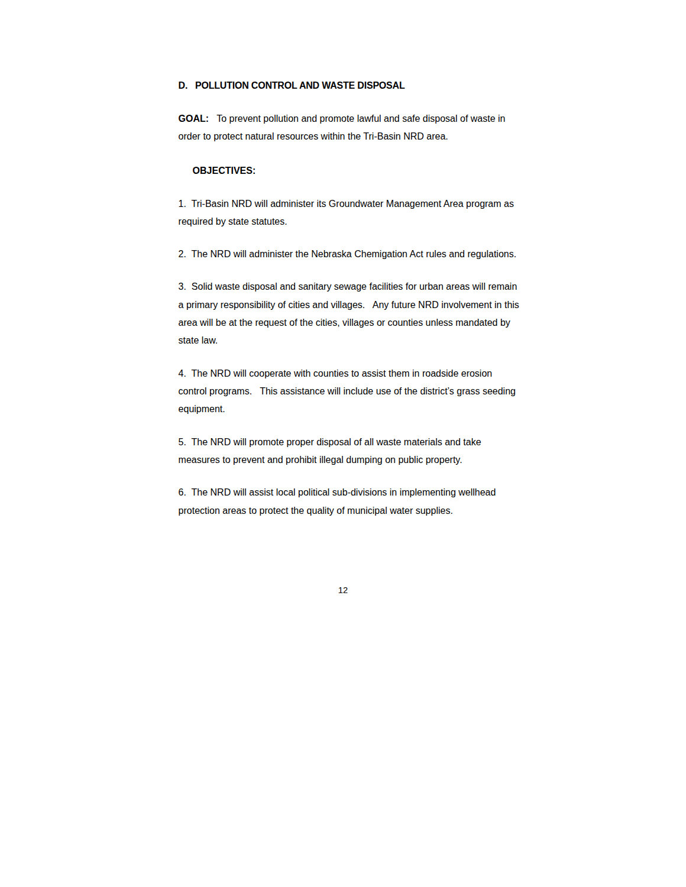D. POLLUTION CONTROL AND WASTE DISPOSAL
GOAL: To prevent pollution and promote lawful and safe disposal of waste in order to protect natural resources within the Tri-Basin NRD area.
OBJECTIVES:
1. Tri-Basin NRD will administer its Groundwater Management Area program as required by state statutes.
2. The NRD will administer the Nebraska Chemigation Act rules and regulations.
3. Solid waste disposal and sanitary sewage facilities for urban areas will remain a primary responsibility of cities and villages. Any future NRD involvement in this area will be at the request of the cities, villages or counties unless mandated by state law.
4. The NRD will cooperate with counties to assist them in roadside erosion control programs. This assistance will include use of the district’s grass seeding equipment.
5. The NRD will promote proper disposal of all waste materials and take measures to prevent and prohibit illegal dumping on public property.
6. The NRD will assist local political sub-divisions in implementing wellhead protection areas to protect the quality of municipal water supplies.
12